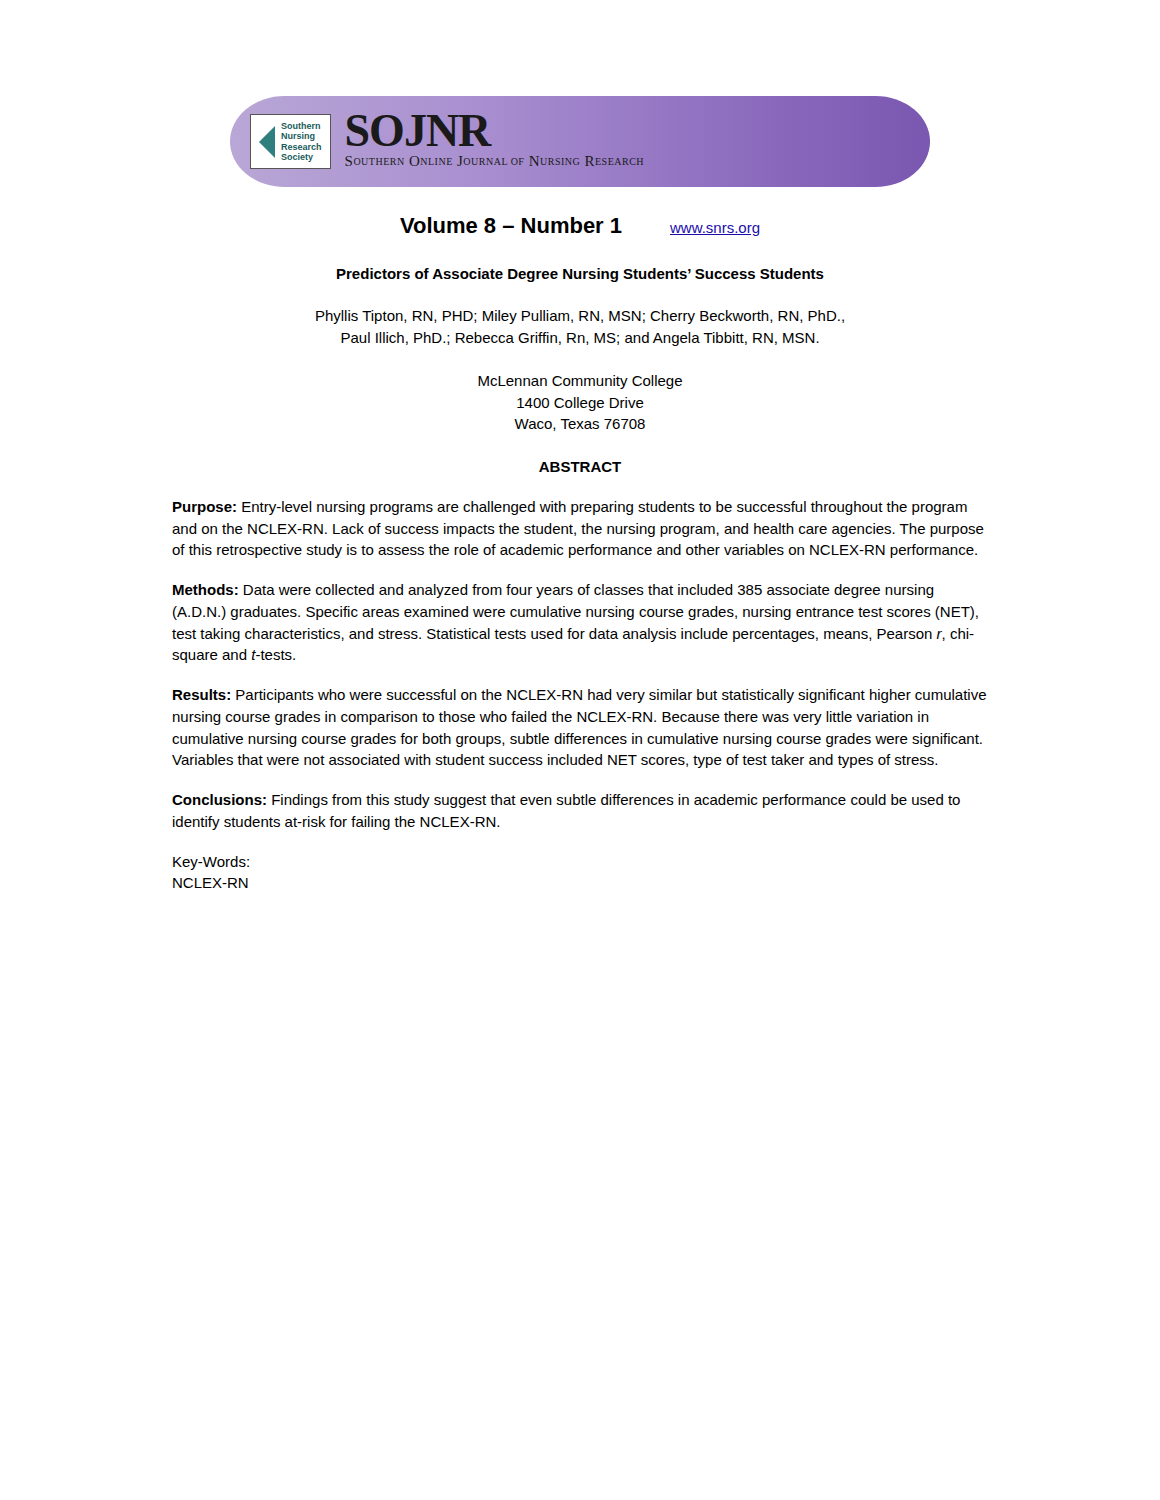Southern
Nursing
Research
Society
SOJNR
SOUTHERN ONLINE JOURNAL OF NURSING RESEARCH
Volume 8 – Number 1
www.snrs.org
Predictors of Associate Degree Nursing Students’ Success Students
Phyllis Tipton, RN, PHD; Miley Pulliam, RN, MSN; Cherry Beckworth, RN, PhD.,
Paul Illich, PhD.; Rebecca Griffin, Rn, MS; and Angela Tibbitt, RN, MSN.
McLennan Community College
1400 College Drive
Waco, Texas 76708
ABSTRACT
Purpose: Entry-level nursing programs are challenged with preparing students to be successful throughout the program and on the NCLEX-RN. Lack of success impacts the student, the nursing program, and health care agencies. The purpose of this retrospective study is to assess the role of academic performance and other variables on NCLEX-RN performance.
Methods: Data were collected and analyzed from four years of classes that included 385 associate degree nursing (A.D.N.) graduates. Specific areas examined were cumulative nursing course grades, nursing entrance test scores (NET), test taking characteristics, and stress. Statistical tests used for data analysis include percentages, means, Pearson r, chi-square and t-tests.
Results: Participants who were successful on the NCLEX-RN had very similar but statistically significant higher cumulative nursing course grades in comparison to those who failed the NCLEX-RN. Because there was very little variation in cumulative nursing course grades for both groups, subtle differences in cumulative nursing course grades were significant. Variables that were not associated with student success included NET scores, type of test taker and types of stress.
Conclusions: Findings from this study suggest that even subtle differences in academic performance could be used to identify students at-risk for failing the NCLEX-RN.
Key-Words:
NCLEX-RN